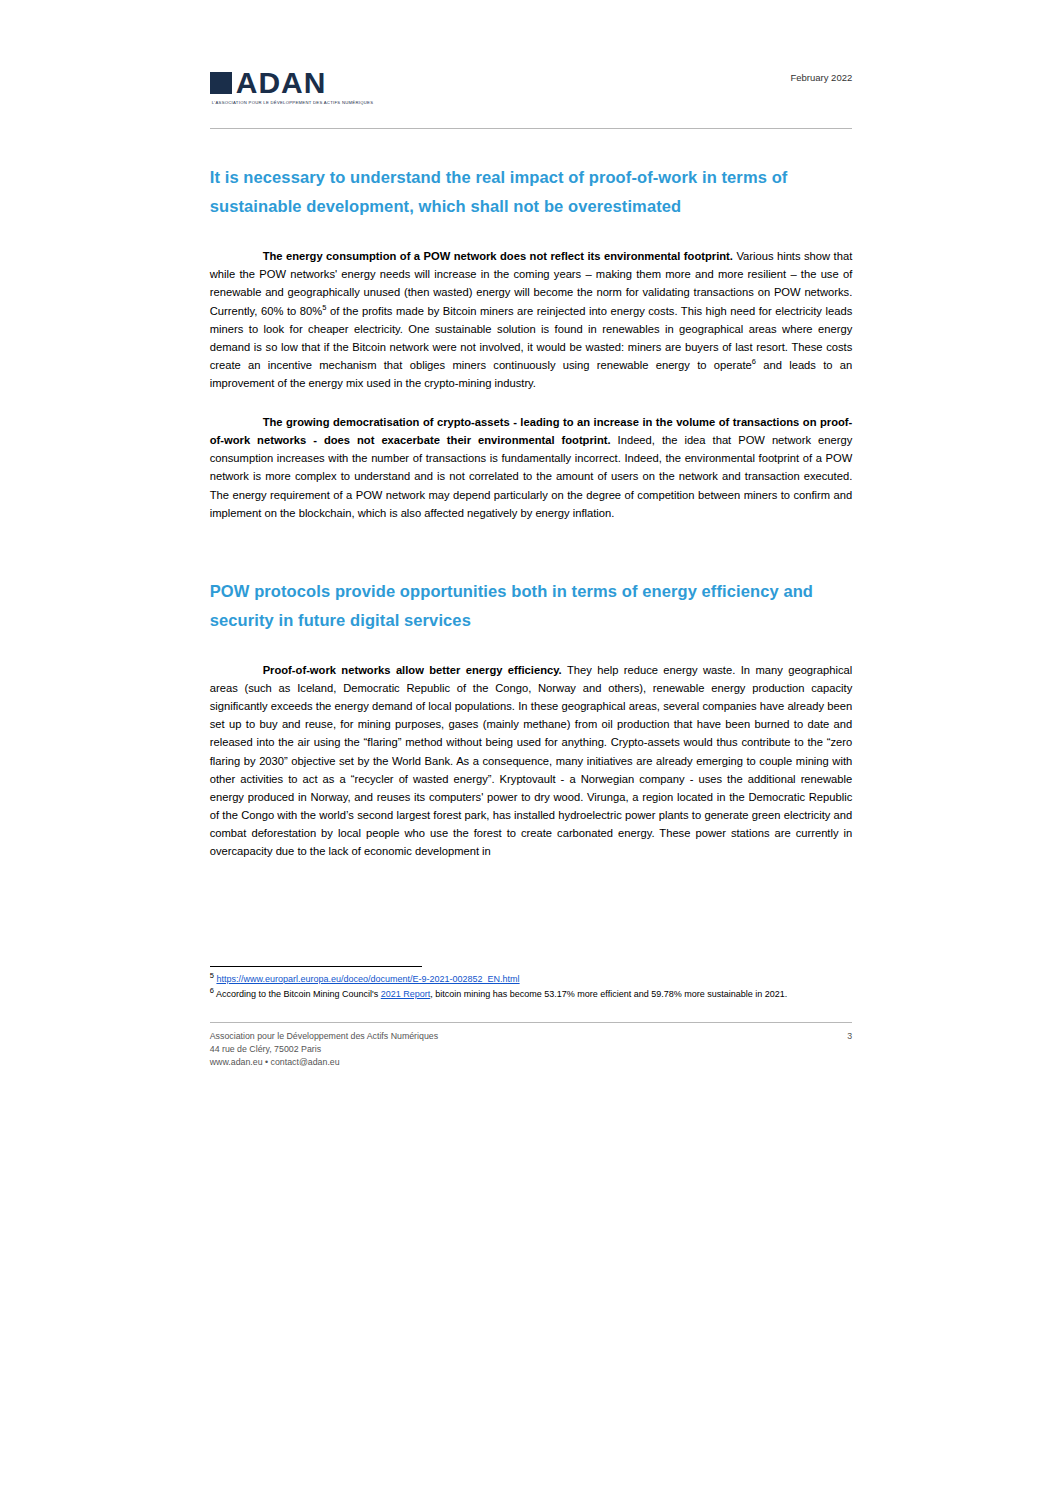ADAN
L'ASSOCIATION POUR LE DÉVELOPPEMENT DES ACTIFS NUMÉRIQUES
February 2022
It is necessary to understand the real impact of proof-of-work in terms of sustainable development, which shall not be overestimated
The energy consumption of a POW network does not reflect its environmental footprint. Various hints show that while the POW networks' energy needs will increase in the coming years – making them more and more resilient – the use of renewable and geographically unused (then wasted) energy will become the norm for validating transactions on POW networks. Currently, 60% to 80%5 of the profits made by Bitcoin miners are reinjected into energy costs. This high need for electricity leads miners to look for cheaper electricity. One sustainable solution is found in renewables in geographical areas where energy demand is so low that if the Bitcoin network were not involved, it would be wasted: miners are buyers of last resort. These costs create an incentive mechanism that obliges miners continuously using renewable energy to operate6 and leads to an improvement of the energy mix used in the crypto-mining industry.
The growing democratisation of crypto-assets - leading to an increase in the volume of transactions on proof-of-work networks - does not exacerbate their environmental footprint. Indeed, the idea that POW network energy consumption increases with the number of transactions is fundamentally incorrect. Indeed, the environmental footprint of a POW network is more complex to understand and is not correlated to the amount of users on the network and transaction executed. The energy requirement of a POW network may depend particularly on the degree of competition between miners to confirm and implement on the blockchain, which is also affected negatively by energy inflation.
POW protocols provide opportunities both in terms of energy efficiency and security in future digital services
Proof-of-work networks allow better energy efficiency. They help reduce energy waste. In many geographical areas (such as Iceland, Democratic Republic of the Congo, Norway and others), renewable energy production capacity significantly exceeds the energy demand of local populations. In these geographical areas, several companies have already been set up to buy and reuse, for mining purposes, gases (mainly methane) from oil production that have been burned to date and released into the air using the “flaring” method without being used for anything. Crypto-assets would thus contribute to the “zero flaring by 2030” objective set by the World Bank. As a consequence, many initiatives are already emerging to couple mining with other activities to act as a “recycler of wasted energy”. Kryptovault - a Norwegian company - uses the additional renewable energy produced in Norway, and reuses its computers' power to dry wood. Virunga, a region located in the Democratic Republic of the Congo with the world’s second largest forest park, has installed hydroelectric power plants to generate green electricity and combat deforestation by local people who use the forest to create carbonated energy. These power stations are currently in overcapacity due to the lack of economic development in
5 https://www.europarl.europa.eu/doceo/document/E-9-2021-002852_EN.html
6 According to the Bitcoin Mining Council's 2021 Report, bitcoin mining has become 53.17% more efficient and 59.78% more sustainable in 2021.
Association pour le Développement des Actifs Numériques
44 rue de Cléry, 75002 Paris
www.adan.eu • contact@adan.eu
3